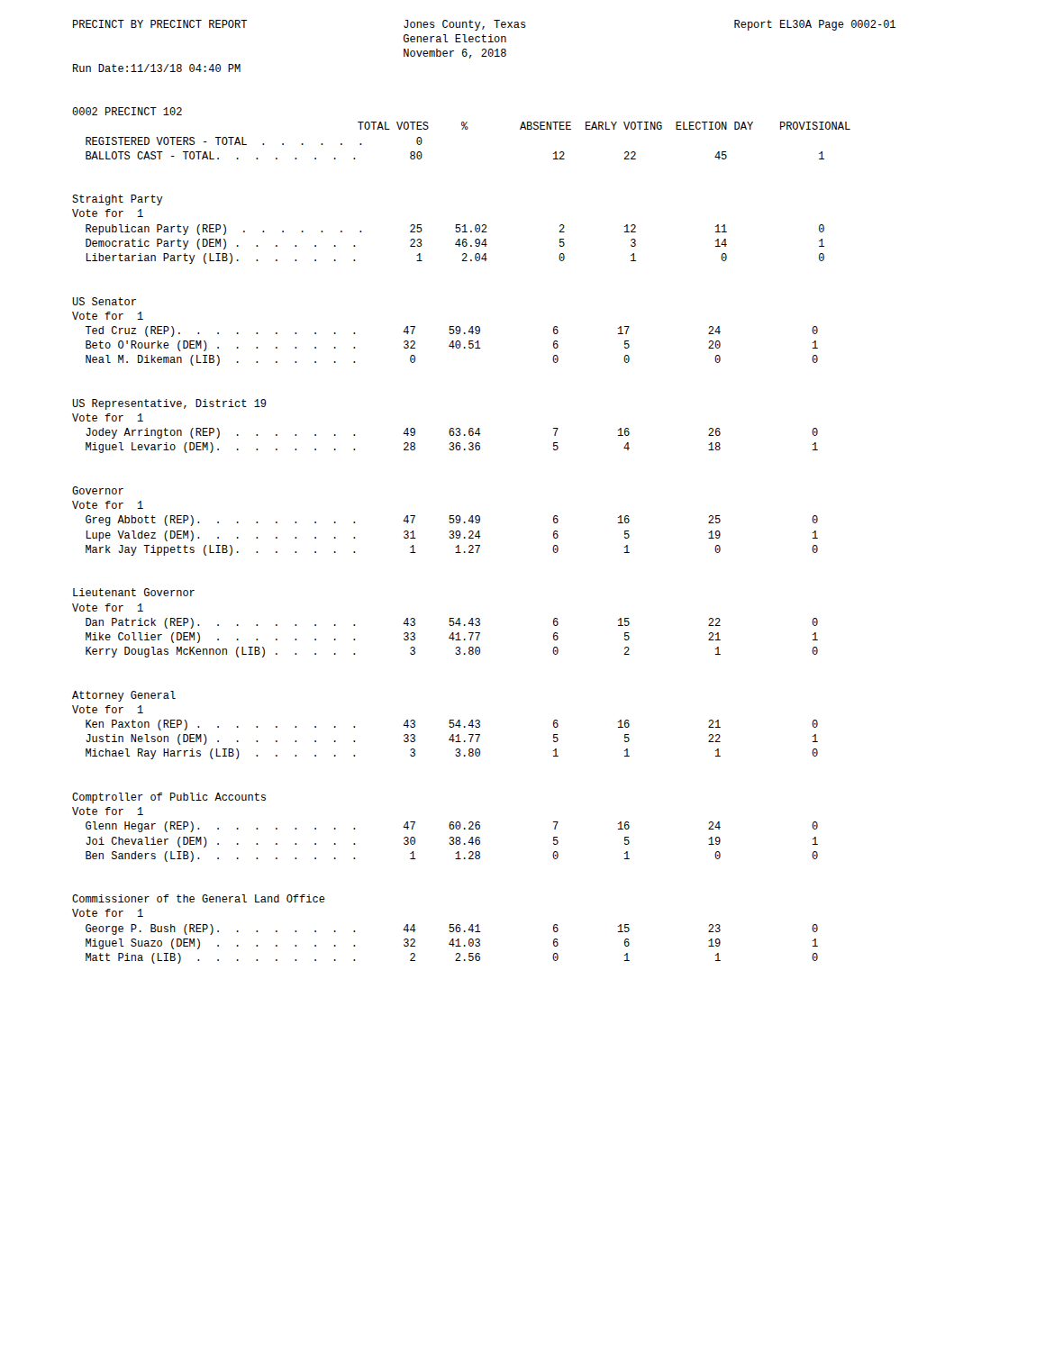PRECINCT BY PRECINCT REPORT                        Jones County, Texas                                Report EL30A Page 0002-01
                                                   General Election
                                                   November 6, 2018
Run Date:11/13/18 04:40 PM


0002 PRECINCT 102
                                            TOTAL VOTES     %        ABSENTEE  EARLY VOTING  ELECTION DAY    PROVISIONAL
  REGISTERED VOTERS - TOTAL  .  .  .  .  .  .        0
  BALLOTS CAST - TOTAL.  .  .  .  .  .  .  .        80                    12         22            45              1


Straight Party
Vote for  1
  Republican Party (REP)  .  .  .  .  .  .  .       25     51.02           2         12            11              0
  Democratic Party (DEM) .  .  .  .  .  .  .        23     46.94           5          3            14              1
  Libertarian Party (LIB).  .  .  .  .  .  .         1      2.04           0          1             0              0


US Senator
Vote for  1
  Ted Cruz (REP).  .  .  .  .  .  .  .  .  .       47     59.49           6         17            24              0
  Beto O'Rourke (DEM) .  .  .  .  .  .  .  .       32     40.51           6          5            20              1
  Neal M. Dikeman (LIB)  .  .  .  .  .  .  .        0                     0          0             0              0


US Representative, District 19
Vote for  1
  Jodey Arrington (REP)  .  .  .  .  .  .  .       49     63.64           7         16            26              0
  Miguel Levario (DEM).  .  .  .  .  .  .  .       28     36.36           5          4            18              1


Governor
Vote for  1
  Greg Abbott (REP).  .  .  .  .  .  .  .  .       47     59.49           6         16            25              0
  Lupe Valdez (DEM).  .  .  .  .  .  .  .  .       31     39.24           6          5            19              1
  Mark Jay Tippetts (LIB).  .  .  .  .  .  .        1      1.27           0          1             0              0


Lieutenant Governor
Vote for  1
  Dan Patrick (REP).  .  .  .  .  .  .  .  .       43     54.43           6         15            22              0
  Mike Collier (DEM)  .  .  .  .  .  .  .  .       33     41.77           6          5            21              1
  Kerry Douglas McKennon (LIB) .  .  .  .  .        3      3.80           0          2             1              0


Attorney General
Vote for  1
  Ken Paxton (REP) .  .  .  .  .  .  .  .  .       43     54.43           6         16            21              0
  Justin Nelson (DEM) .  .  .  .  .  .  .  .       33     41.77           5          5            22              1
  Michael Ray Harris (LIB)  .  .  .  .  .  .        3      3.80           1          1             1              0


Comptroller of Public Accounts
Vote for  1
  Glenn Hegar (REP).  .  .  .  .  .  .  .  .       47     60.26           7         16            24              0
  Joi Chevalier (DEM) .  .  .  .  .  .  .  .       30     38.46           5          5            19              1
  Ben Sanders (LIB).  .  .  .  .  .  .  .  .        1      1.28           0          1             0              0


Commissioner of the General Land Office
Vote for  1
  George P. Bush (REP).  .  .  .  .  .  .  .       44     56.41           6         15            23              0
  Miguel Suazo (DEM)  .  .  .  .  .  .  .  .       32     41.03           6          6            19              1
  Matt Pina (LIB)  .  .  .  .  .  .  .  .  .        2      2.56           0          1             1              0